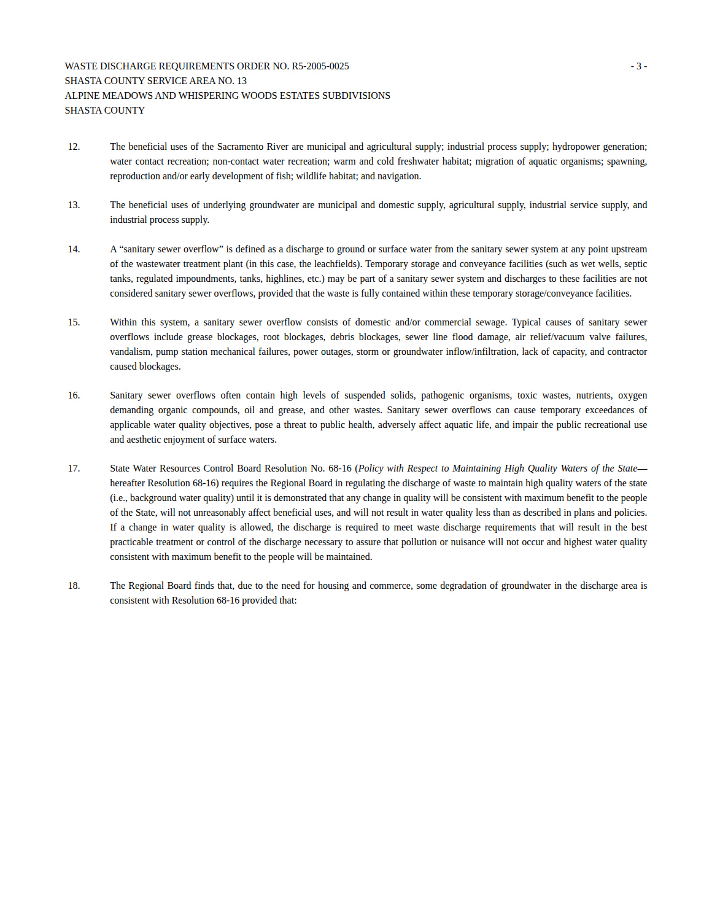Waste Discharge Requirements Order No. R5-2005-0025 - 3 -
Shasta County Service Area No. 13
Alpine Meadows and Whispering Woods Estates Subdivisions
Shasta County
12. The beneficial uses of the Sacramento River are municipal and agricultural supply; industrial process supply; hydropower generation; water contact recreation; non-contact water recreation; warm and cold freshwater habitat; migration of aquatic organisms; spawning, reproduction and/or early development of fish; wildlife habitat; and navigation.
13. The beneficial uses of underlying groundwater are municipal and domestic supply, agricultural supply, industrial service supply, and industrial process supply.
14. A “sanitary sewer overflow” is defined as a discharge to ground or surface water from the sanitary sewer system at any point upstream of the wastewater treatment plant (in this case, the leachfields). Temporary storage and conveyance facilities (such as wet wells, septic tanks, regulated impoundments, tanks, highlines, etc.) may be part of a sanitary sewer system and discharges to these facilities are not considered sanitary sewer overflows, provided that the waste is fully contained within these temporary storage/conveyance facilities.
15. Within this system, a sanitary sewer overflow consists of domestic and/or commercial sewage. Typical causes of sanitary sewer overflows include grease blockages, root blockages, debris blockages, sewer line flood damage, air relief/vacuum valve failures, vandalism, pump station mechanical failures, power outages, storm or groundwater inflow/infiltration, lack of capacity, and contractor caused blockages.
16. Sanitary sewer overflows often contain high levels of suspended solids, pathogenic organisms, toxic wastes, nutrients, oxygen demanding organic compounds, oil and grease, and other wastes. Sanitary sewer overflows can cause temporary exceedances of applicable water quality objectives, pose a threat to public health, adversely affect aquatic life, and impair the public recreational use and aesthetic enjoyment of surface waters.
17. State Water Resources Control Board Resolution No. 68-16 (Policy with Respect to Maintaining High Quality Waters of the State—hereafter Resolution 68-16) requires the Regional Board in regulating the discharge of waste to maintain high quality waters of the state (i.e., background water quality) until it is demonstrated that any change in quality will be consistent with maximum benefit to the people of the State, will not unreasonably affect beneficial uses, and will not result in water quality less than as described in plans and policies. If a change in water quality is allowed, the discharge is required to meet waste discharge requirements that will result in the best practicable treatment or control of the discharge necessary to assure that pollution or nuisance will not occur and highest water quality consistent with maximum benefit to the people will be maintained.
18. The Regional Board finds that, due to the need for housing and commerce, some degradation of groundwater in the discharge area is consistent with Resolution 68-16 provided that: